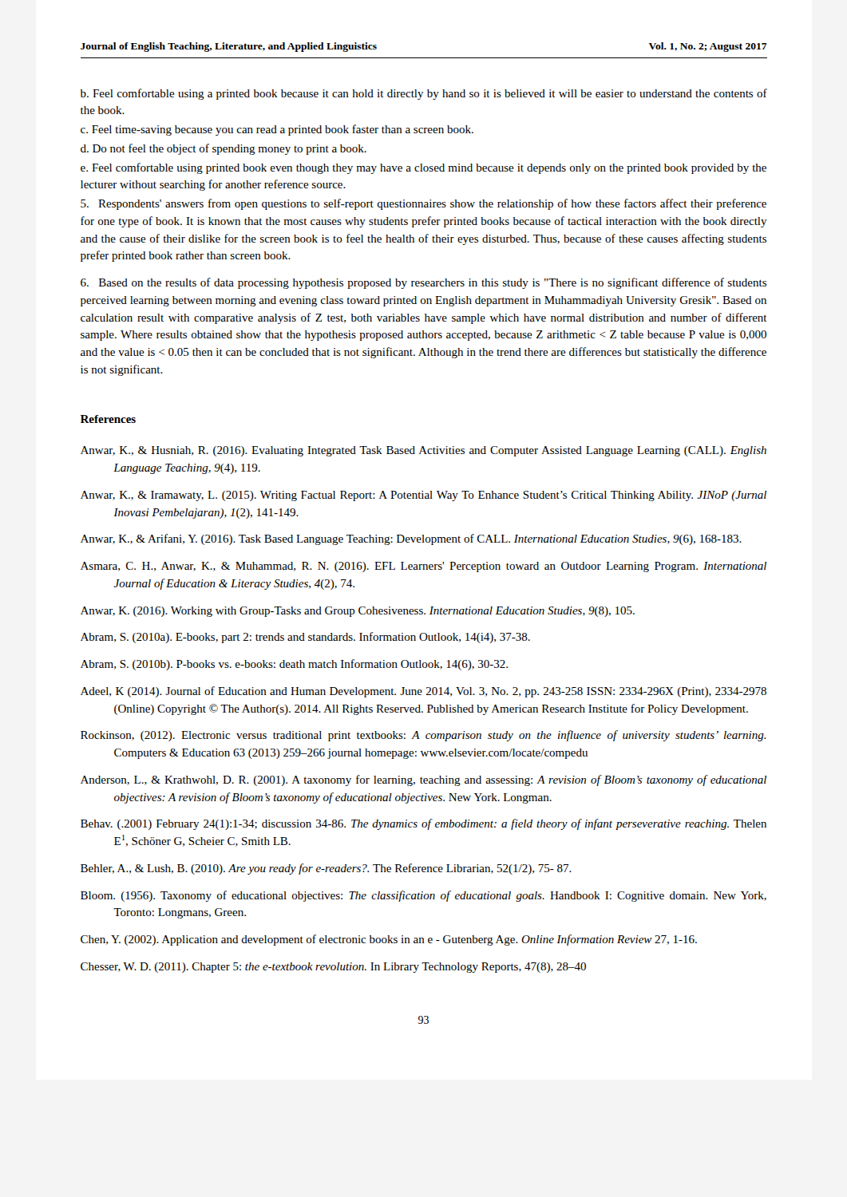Journal of English Teaching, Literature, and Applied Linguistics Vol. 1, No. 2; August 2017
b. Feel comfortable using a printed book because it can hold it directly by hand so it is believed it will be easier to understand the contents of the book.
c. Feel time-saving because you can read a printed book faster than a screen book.
d. Do not feel the object of spending money to print a book.
e. Feel comfortable using printed book even though they may have a closed mind because it depends only on the printed book provided by the lecturer without searching for another reference source.
5. Respondents' answers from open questions to self-report questionnaires show the relationship of how these factors affect their preference for one type of book. It is known that the most causes why students prefer printed books because of tactical interaction with the book directly and the cause of their dislike for the screen book is to feel the health of their eyes disturbed. Thus, because of these causes affecting students prefer printed book rather than screen book.
6. Based on the results of data processing hypothesis proposed by researchers in this study is "There is no significant difference of students perceived learning between morning and evening class toward printed on English department in Muhammadiyah University Gresik". Based on calculation result with comparative analysis of Z test, both variables have sample which have normal distribution and number of different sample. Where results obtained show that the hypothesis proposed authors accepted, because Z arithmetic < Z table because P value is 0,000 and the value is < 0.05 then it can be concluded that is not significant. Although in the trend there are differences but statistically the difference is not significant.
References
Anwar, K., & Husniah, R. (2016). Evaluating Integrated Task Based Activities and Computer Assisted Language Learning (CALL). English Language Teaching, 9(4), 119.
Anwar, K., & Iramawaty, L. (2015). Writing Factual Report: A Potential Way To Enhance Student’s Critical Thinking Ability. JINoP (Jurnal Inovasi Pembelajaran), 1(2), 141-149.
Anwar, K., & Arifani, Y. (2016). Task Based Language Teaching: Development of CALL. International Education Studies, 9(6), 168-183.
Asmara, C. H., Anwar, K., & Muhammad, R. N. (2016). EFL Learners' Perception toward an Outdoor Learning Program. International Journal of Education & Literacy Studies, 4(2), 74.
Anwar, K. (2016). Working with Group-Tasks and Group Cohesiveness. International Education Studies, 9(8), 105.
Abram, S. (2010a). E-books, part 2: trends and standards. Information Outlook, 14(i4), 37-38.
Abram, S. (2010b). P-books vs. e-books: death match Information Outlook, 14(6), 30-32.
Adeel, K (2014). Journal of Education and Human Development. June 2014, Vol. 3, No. 2, pp. 243-258 ISSN: 2334-296X (Print), 2334-2978 (Online) Copyright © The Author(s). 2014. All Rights Reserved. Published by American Research Institute for Policy Development.
Rockinson, (2012). Electronic versus traditional print textbooks: A comparison study on the influence of university students’ learning. Computers & Education 63 (2013) 259–266 journal homepage: www.elsevier.com/locate/compedu
Anderson, L., & Krathwohl, D. R. (2001). A taxonomy for learning, teaching and assessing: A revision of Bloom’s taxonomy of educational objectives: A revision of Bloom’s taxonomy of educational objectives. New York. Longman.
Behav. (.2001) February 24(1):1-34; discussion 34-86. The dynamics of embodiment: a field theory of infant perseverative reaching. Thelen E1, Schöner G, Scheier C, Smith LB.
Behler, A., & Lush, B. (2010). Are you ready for e-readers?. The Reference Librarian, 52(1/2), 75- 87.
Bloom. (1956). Taxonomy of educational objectives: The classification of educational goals. Handbook I: Cognitive domain. New York, Toronto: Longmans, Green.
Chen, Y. (2002). Application and development of electronic books in an e - Gutenberg Age. Online Information Review 27, 1-16.
Chesser, W. D. (2011). Chapter 5: the e-textbook revolution. In Library Technology Reports, 47(8), 28–40
93